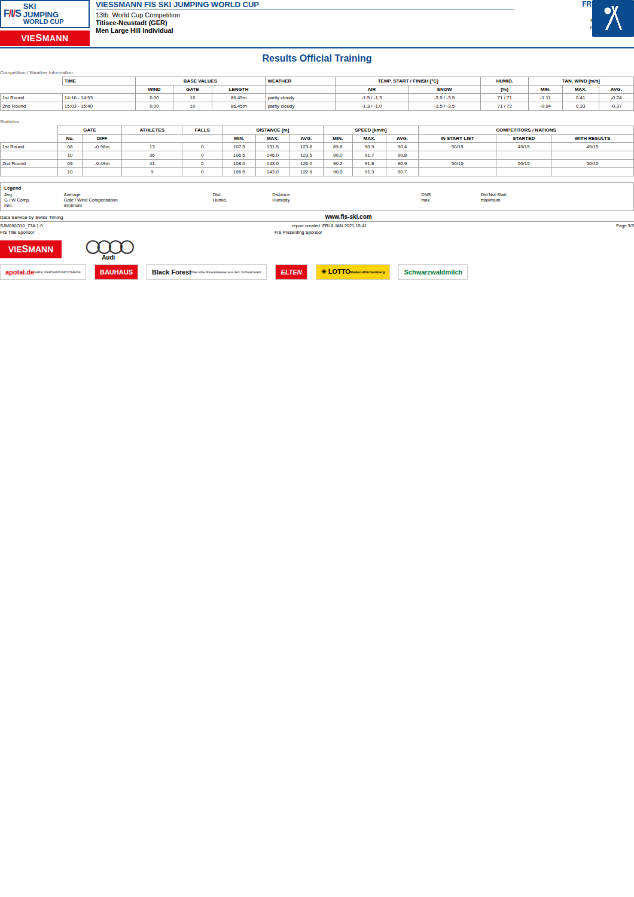F/I/S
SKI
JUMPING
WORLD CUP
VIESMANN
VIESSMANN FIS SKI JUMPING WORLD CUP
13th World Cup Competition
Titisee-Neustadt (GER)
Men Large Hill Individual
FRI 8 JAN 2021
| Start Time: | 14:16 |
| Finish Time: | 15:40 |
Results Official Training
Competition / Weather Information
| | TIME | BASE VALUES | WEATHER | TEMP. START / FINISH [°C] | HUMID. | TAN. WIND [m/s] |
| --- | --- | --- | --- | --- | --- | --- |
| | | WIND | GATE | LENGTH | | AIR | SNOW | [%] | MIN. | MAX. | AVG. |
| 1st Round | 14:16 - 14:53 | 0.00 | 10 | 86.45m | partly cloudy | -1.5 / -1.3 | -3.5 / -3.5 | 71 / 71 | -1.11 | 0.41 | -0.24 |
| 2nd Round | 15:03 - 15:40 | 0.00 | 10 | 86.45m | partly cloudy | -1.3 / -1.0 | -3.5 / -3.5 | 71 / 72 | -0.94 | 0.33 | -0.37 |
Statistics
| | GATE | ATHLETES | FALLS | DISTANCE [m] | SPEED [km/h] | COMPETITORS / NATIONS |
| --- | --- | --- | --- | --- | --- | --- |
| | No. | DIFF | | | MIN. | MAX. | AVG. | MIN. | MAX. | AVG. | IN START LIST | STARTED | WITH RESULTS |
| 1st Round | 08 | -0.98m | 13 | 0 | 107.5 | 131.5 | 123.6 | 89.8 | 90.9 | 90.4 | 50/15 | 49/15 | 49/15 |
| | 10 | | 36 | 0 | 106.5 | 146.0 | 123.5 | 90.0 | 91.7 | 90.8 | | | |
| 2nd Round | 09 | -0.49m | 41 | 0 | 108.0 | 143.0 | 126.0 | 90.2 | 91.8 | 90.9 | 50/15 | 50/15 | 50/15 |
| | 10 | | 9 | 0 | 106.5 | 143.0 | 122.6 | 90.0 | 91.3 | 90.7 | | | |
Legend
| Avg. | Average | Dist. | Distance | DNS | Did Not Start |
| G / W Comp. | Gate / Wind Compensation | Humid. | Humidity | max. | maximum |
| min. | minimum | | | | |
Data Service by Swiss Timing
www.fis-ski.com
SJM090O10_73A 1.0
report created FRI 8 JAN 2021 15:41
Page 3/3
FIS Title Sponsor
FIS Presenting Sponsor
VIESMANN
◯◯◯◯
Audi
apotal.deIHRE VERSANDAPOTHEKE
BAUHAUS
Black ForestDas stille Mineralwasser aus dem Schwarzwald.
ELTEN
✳ LOTTOBaden-Württemberg
Schwarzwaldmilch